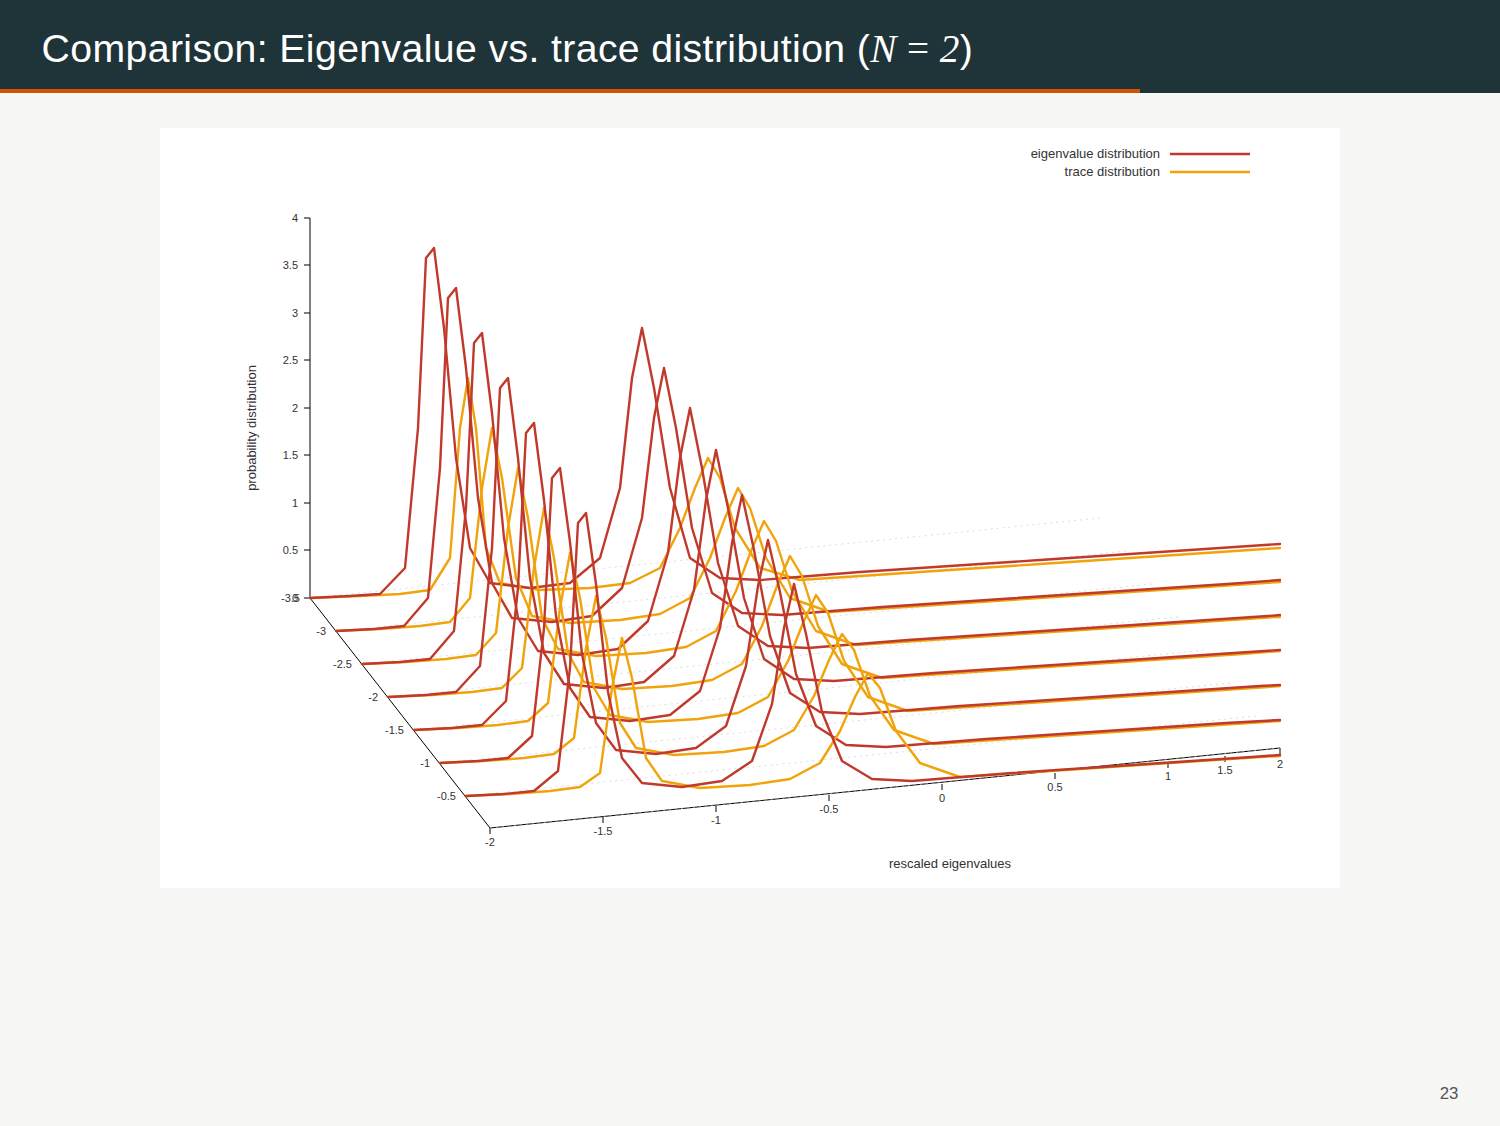Comparison: Eigenvalue vs. trace distribution (N = 2)
Eigenvalue distribution compared with trace distribution for N = 2 A three-dimensional waterfall plot. Several curves of probability distribution versus rescaled eigenvalues are stacked along a third axis. Dark orange curves show the eigenvalue distribution and yellow curves show the trace distribution. eigenvalue distribution trace distribution 0 0.5 1 1.5 2 2.5 3 3.5 4 probability distribution -3.5 -3 -2.5 -2 -1.5 -1 -0.5 -2 -1.5 -1 -0.5 0 0.5 1 1.5 2 rescaled eigenvalues Each "slice" is drawn from back (top-left) to front (bottom-right). Dark orange = eigenvalue distribution, yellow = trace distribution.
Waterfall plot comparing the eigenvalue distribution (dark orange) with the trace distribution (yellow) for N = 2, plotted as probability distribution against rescaled eigenvalues for several parameter values.
23